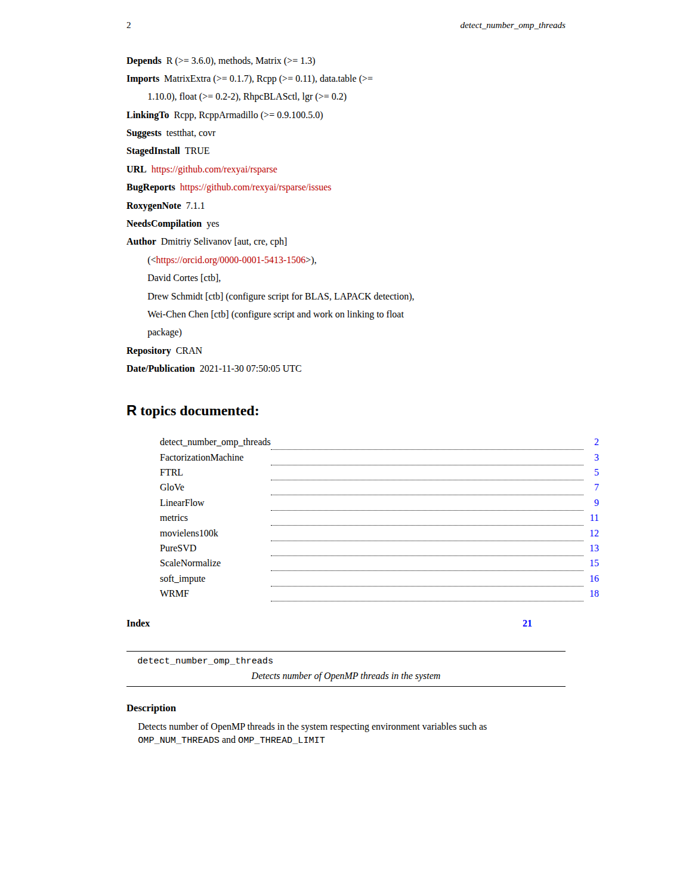2 detect_number_omp_threads
Depends
R (>= 3.6.0), methods, Matrix (>= 1.3)
Imports
MatrixExtra (>= 0.1.7), Rcpp (>= 0.11), data.table (>=
1.10.0), float (>= 0.2-2), RhpcBLASctl, lgr (>= 0.2)
LinkingTo
Rcpp, RcppArmadillo (>= 0.9.100.5.0)
Suggests
testthat, covr
StagedInstall
TRUE
URL
https://github.com/rexyai/rsparse
BugReports
https://github.com/rexyai/rsparse/issues
RoxygenNote
7.1.1
NeedsCompilation
yes
Author
Dmitriy Selivanov [aut, cre, cph]
(<https://orcid.org/0000-0001-5413-1506>),
David Cortes [ctb],
Drew Schmidt [ctb] (configure script for BLAS, LAPACK detection),
Wei-Chen Chen [ctb] (configure script and work on linking to float
package)
Repository
CRAN
Date/Publication
2021-11-30 07:50:05 UTC
R topics documented:
| detect_number_omp_threads | | 2 |
| FactorizationMachine | | 3 |
| FTRL | | 5 |
| GloVe | | 7 |
| LinearFlow | | 9 |
| metrics | | 11 |
| movielens100k | | 12 |
| PureSVD | | 13 |
| ScaleNormalize | | 15 |
| soft_impute | | 16 |
| WRMF | | 18 |
Index 21
detect_number_omp_threads
Detects number of OpenMP threads in the system
Description
Detects number of OpenMP threads in the system respecting environment variables such as OMP_NUM_THREADS and OMP_THREAD_LIMIT